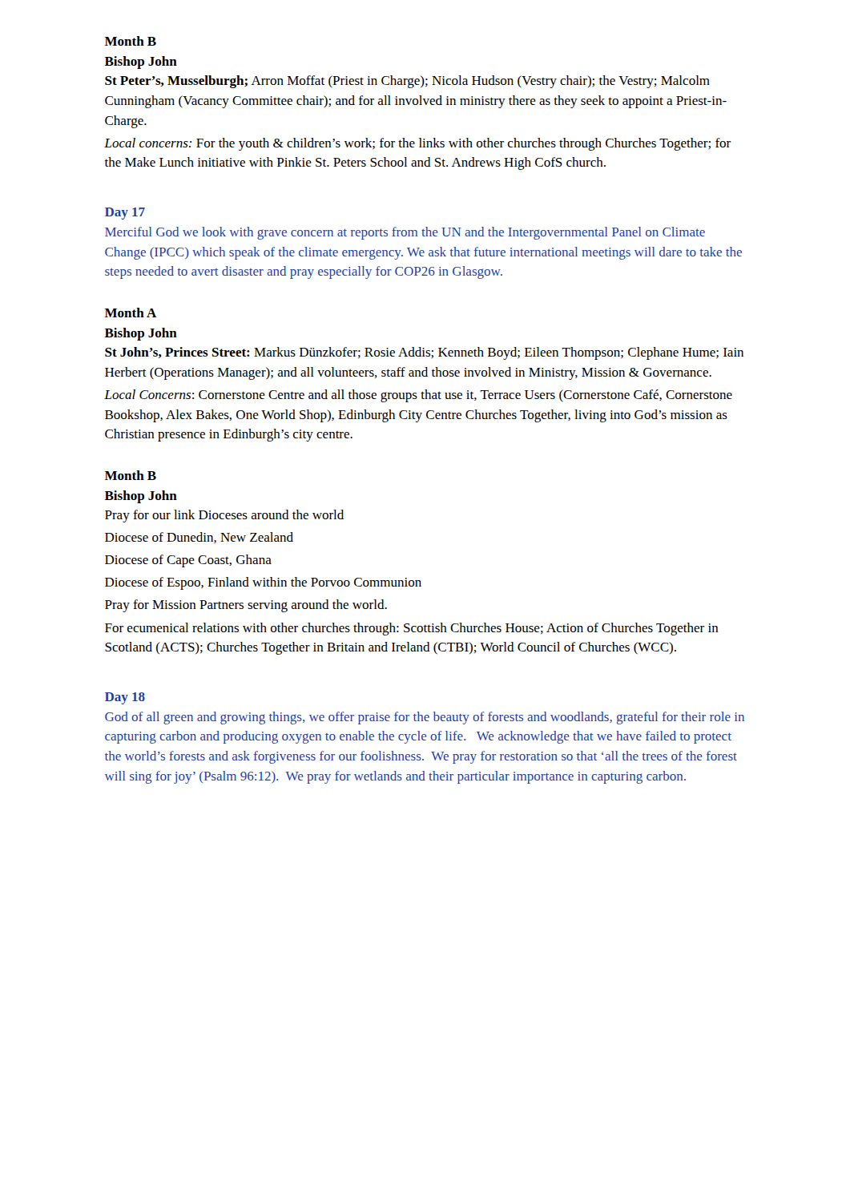Month B
Bishop John
St Peter’s, Musselburgh; Arron Moffat (Priest in Charge); Nicola Hudson (Vestry chair); the Vestry; Malcolm Cunningham (Vacancy Committee chair); and for all involved in ministry there as they seek to appoint a Priest-in-Charge.
Local concerns: For the youth & children’s work; for the links with other churches through Churches Together; for the Make Lunch initiative with Pinkie St. Peters School and St. Andrews High CofS church.
Day 17
Merciful God we look with grave concern at reports from the UN and the Intergovernmental Panel on Climate Change (IPCC) which speak of the climate emergency. We ask that future international meetings will dare to take the steps needed to avert disaster and pray especially for COP26 in Glasgow.
Month A
Bishop John
St John’s, Princes Street: Markus Dünzkofer; Rosie Addis; Kenneth Boyd; Eileen Thompson; Clephane Hume; Iain Herbert (Operations Manager); and all volunteers, staff and those involved in Ministry, Mission & Governance.
Local Concerns: Cornerstone Centre and all those groups that use it, Terrace Users (Cornerstone Café, Cornerstone Bookshop, Alex Bakes, One World Shop), Edinburgh City Centre Churches Together, living into God’s mission as Christian presence in Edinburgh’s city centre.
Month B
Bishop John
Pray for our link Dioceses around the world
Diocese of Dunedin, New Zealand
Diocese of Cape Coast, Ghana
Diocese of Espoo, Finland within the Porvoo Communion
Pray for Mission Partners serving around the world.
For ecumenical relations with other churches through: Scottish Churches House; Action of Churches Together in Scotland (ACTS); Churches Together in Britain and Ireland (CTBI); World Council of Churches (WCC).
Day 18
God of all green and growing things, we offer praise for the beauty of forests and woodlands, grateful for their role in capturing carbon and producing oxygen to enable the cycle of life. We acknowledge that we have failed to protect the world’s forests and ask forgiveness for our foolishness. We pray for restoration so that ‘all the trees of the forest will sing for joy’ (Psalm 96:12). We pray for wetlands and their particular importance in capturing carbon.